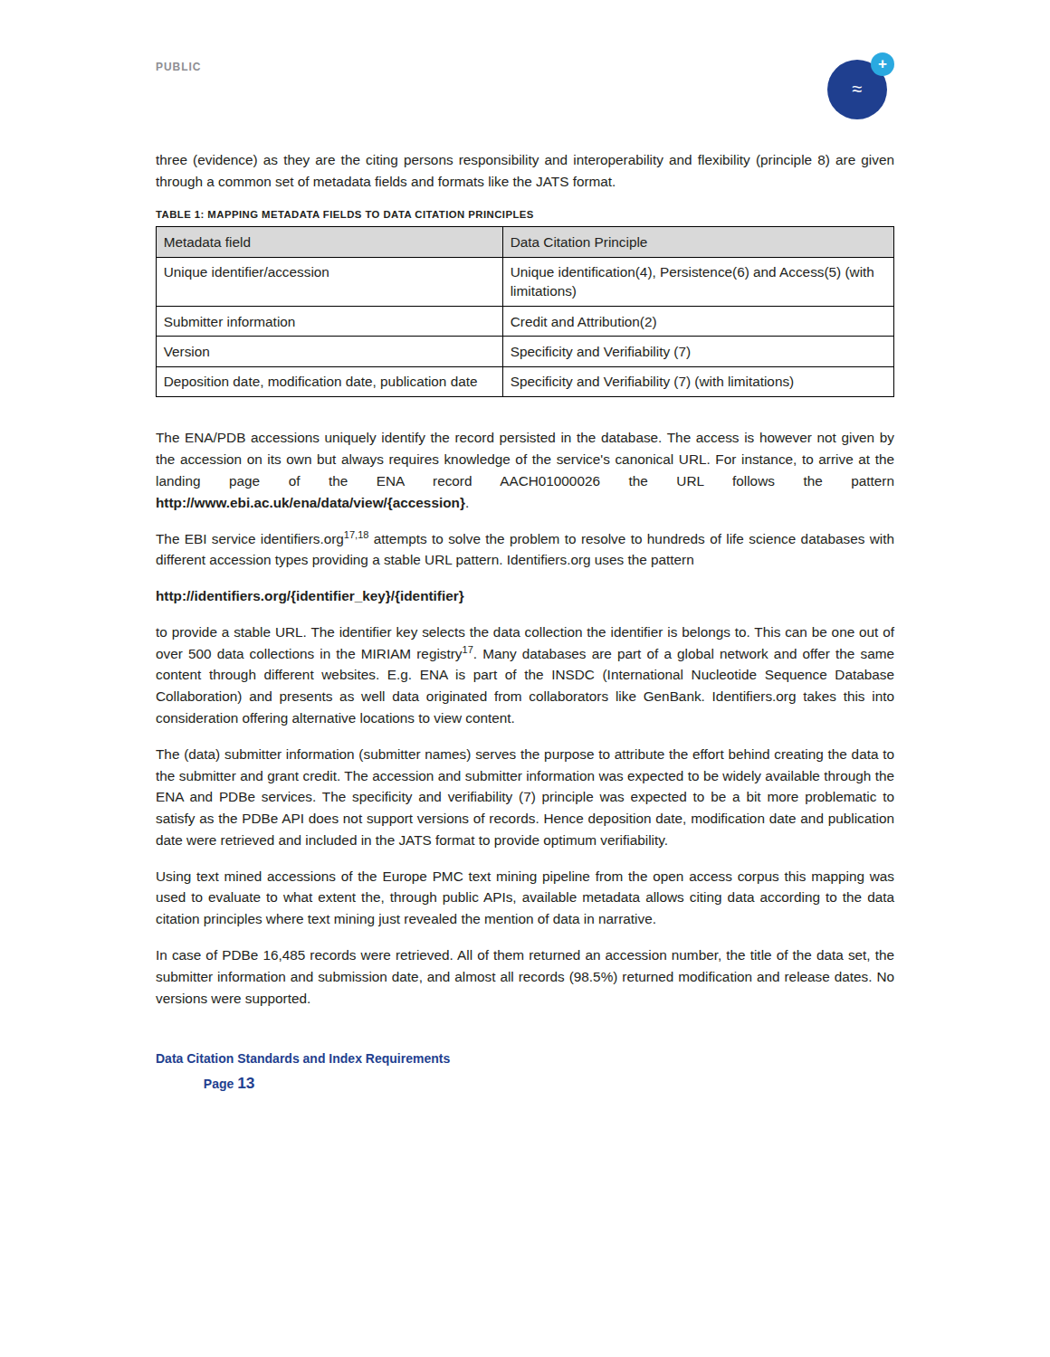PUBLIC
≈
+
three (evidence) as they are the citing persons responsibility and interoperability and flexibility (principle 8) are given through a common set of metadata fields and formats like the JATS format.
TABLE 1: MAPPING METADATA FIELDS TO DATA CITATION PRINCIPLES
| Metadata field | Data Citation Principle |
| --- | --- |
| Unique identifier/accession | Unique identification(4), Persistence(6) and Access(5) (with limitations) |
| Submitter information | Credit and Attribution(2) |
| Version | Specificity and Verifiability (7) |
| Deposition date, modification date, publication date | Specificity and Verifiability (7) (with limitations) |
The ENA/PDB accessions uniquely identify the record persisted in the database. The access is however not given by the accession on its own but always requires knowledge of the service's canonical URL. For instance, to arrive at the landing page of the ENA record AACH01000026 the URL follows the pattern http://www.ebi.ac.uk/ena/data/view/{accession}.
The EBI service identifiers.org17,18 attempts to solve the problem to resolve to hundreds of life science databases with different accession types providing a stable URL pattern. Identifiers.org uses the pattern
http://identifiers.org/{identifier_key}/{identifier}
to provide a stable URL. The identifier key selects the data collection the identifier is belongs to. This can be one out of over 500 data collections in the MIRIAM registry17. Many databases are part of a global network and offer the same content through different websites. E.g. ENA is part of the INSDC (International Nucleotide Sequence Database Collaboration) and presents as well data originated from collaborators like GenBank. Identifiers.org takes this into consideration offering alternative locations to view content.
The (data) submitter information (submitter names) serves the purpose to attribute the effort behind creating the data to the submitter and grant credit. The accession and submitter information was expected to be widely available through the ENA and PDBe services. The specificity and verifiability (7) principle was expected to be a bit more problematic to satisfy as the PDBe API does not support versions of records. Hence deposition date, modification date and publication date were retrieved and included in the JATS format to provide optimum verifiability.
Using text mined accessions of the Europe PMC text mining pipeline from the open access corpus this mapping was used to evaluate to what extent the, through public APIs, available metadata allows citing data according to the data citation principles where text mining just revealed the mention of data in narrative.
In case of PDBe 16,485 records were retrieved. All of them returned an accession number, the title of the data set, the submitter information and submission date, and almost all records (98.5%) returned modification and release dates. No versions were supported.
Data Citation Standards and Index Requirements
Page 13